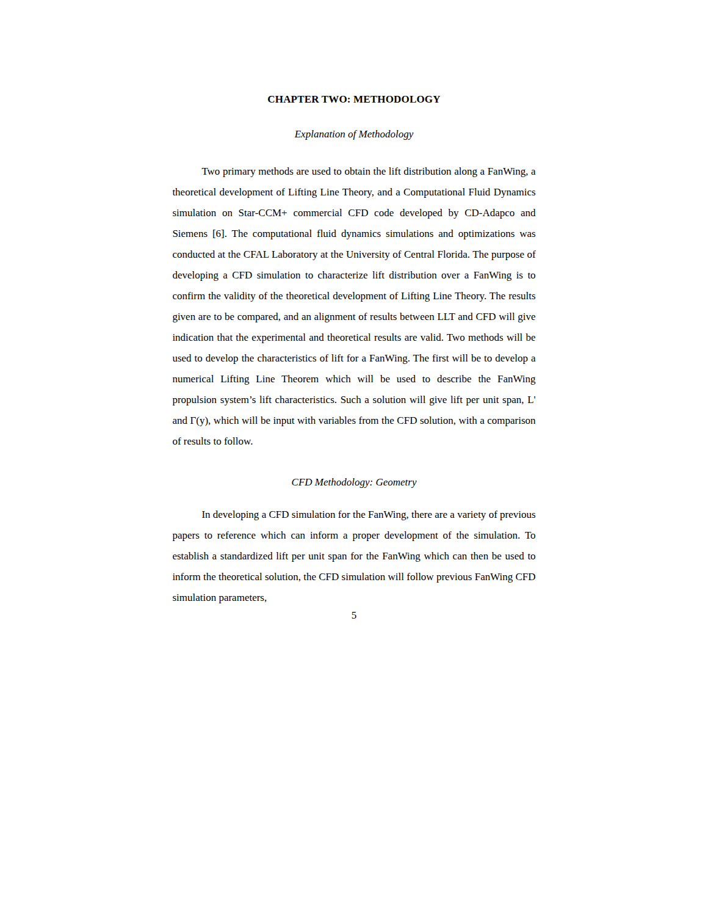CHAPTER TWO: METHODOLOGY
Explanation of Methodology
Two primary methods are used to obtain the lift distribution along a FanWing, a theoretical development of Lifting Line Theory, and a Computational Fluid Dynamics simulation on Star-CCM+ commercial CFD code developed by CD-Adapco and Siemens [6]. The computational fluid dynamics simulations and optimizations was conducted at the CFAL Laboratory at the University of Central Florida. The purpose of developing a CFD simulation to characterize lift distribution over a FanWing is to confirm the validity of the theoretical development of Lifting Line Theory. The results given are to be compared, and an alignment of results between LLT and CFD will give indication that the experimental and theoretical results are valid. Two methods will be used to develop the characteristics of lift for a FanWing. The first will be to develop a numerical Lifting Line Theorem which will be used to describe the FanWing propulsion system’s lift characteristics. Such a solution will give lift per unit span, L' and Γ(y), which will be input with variables from the CFD solution, with a comparison of results to follow.
CFD Methodology: Geometry
In developing a CFD simulation for the FanWing, there are a variety of previous papers to reference which can inform a proper development of the simulation. To establish a standardized lift per unit span for the FanWing which can then be used to inform the theoretical solution, the CFD simulation will follow previous FanWing CFD simulation parameters,
5